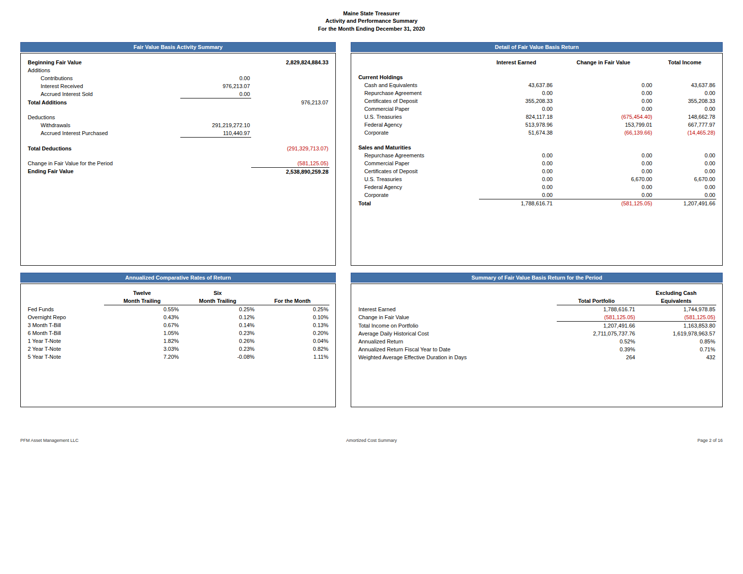Maine State Treasurer
Activity and Performance Summary
For the Month Ending December 31, 2020
| Fair Value Basis Activity Summary | | Detail of Fair Value Basis Return |
| / Beginning Fair Value / / 2,829,824,884.33 / / Additions / / / / Contributions / 0.00 / / / Interest Received / 976,213.07 / / / Accrued Interest Sold / 0.00 / / / Total Additions / / 976,213.07 / / Deductions / / / / Withdrawals / 291,219,272.10 / / / Accrued Interest Purchased / 110,440.97 / / / Total Deductions / / (291,329,713.07) / / Change in Fair Value for the Period / / (581,125.05) / / Ending Fair Value / / 2,538,890,259.28 / | | / / Interest Earned / Change in Fair Value / Total Income / / Current Holdings / / / / / Cash and Equivalents / 43,637.86 / 0.00 / 43,637.86 / / Repurchase Agreement / 0.00 / 0.00 / 0.00 / / Certificates of Deposit / 355,208.33 / 0.00 / 355,208.33 / / Commercial Paper / 0.00 / 0.00 / 0.00 / / U.S. Treasuries / 824,117.18 / (675,454.40) / 148,662.78 / / Federal Agency / 513,978.96 / 153,799.01 / 667,777.97 / / Corporate / 51,674.38 / (66,139.66) / (14,465.28) / / Sales and Maturities / / / / / Repurchase Agreements / 0.00 / 0.00 / 0.00 / / Commercial Paper / 0.00 / 0.00 / 0.00 / / Certificates of Deposit / 0.00 / 0.00 / 0.00 / / U.S. Treasuries / 0.00 / 6,670.00 / 6,670.00 / / Federal Agency / 0.00 / 0.00 / 0.00 / / Corporate / 0.00 / 0.00 / 0.00 / / Total / 1,788,616.71 / (581,125.05) / 1,207,491.66 / |
| Annualized Comparative Rates of Return | | Summary of Fair Value Basis Return for the Period |
| / / Twelve / Six / / / / Month Trailing / Month Trailing / For the Month / / Fed Funds / 0.55% / 0.25% / 0.25% / / Overnight Repo / 0.43% / 0.12% / 0.10% / / 3 Month T-Bill / 0.67% / 0.14% / 0.13% / / 6 Month T-Bill / 1.05% / 0.23% / 0.20% / / 1 Year T-Note / 1.82% / 0.26% / 0.04% / / 2 Year T-Note / 3.03% / 0.23% / 0.82% / / 5 Year T-Note / 7.20% / -0.08% / 1.11% / | | / / / Excluding Cash / / / Total Portfolio / Equivalents / / Interest Earned / 1,788,616.71 / 1,744,978.85 / / Change in Fair Value / (581,125.05) / (581,125.05) / / Total Income on Portfolio / 1,207,491.66 / 1,163,853.80 / / Average Daily Historical Cost / 2,711,075,737.76 / 1,619,978,963.57 / / Annualized Return / 0.52% / 0.85% / / Annualized Return Fiscal Year to Date / 0.39% / 0.71% / / Weighted Average Effective Duration in Days / 264 / 432 / |
| PFM Asset Management LLC | Amortized Cost Summary | Page 2 of 16 |